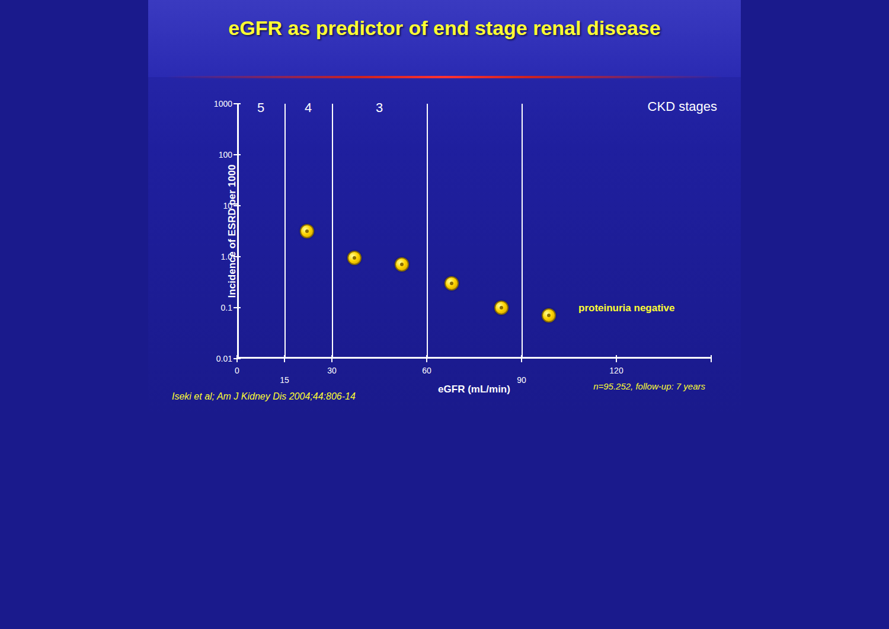eGFR as predictor of end stage renal disease
Incidence of ESRD per 1000
eGFR (mL/min)
1000
100
10
1.0
0.1
0.01
0
15
30
60
90
120
5
4
3
CKD stages
proteinuria negative
Iseki et al; Am J Kidney Dis 2004;44:806-14
n=95.252, follow-up: 7 years